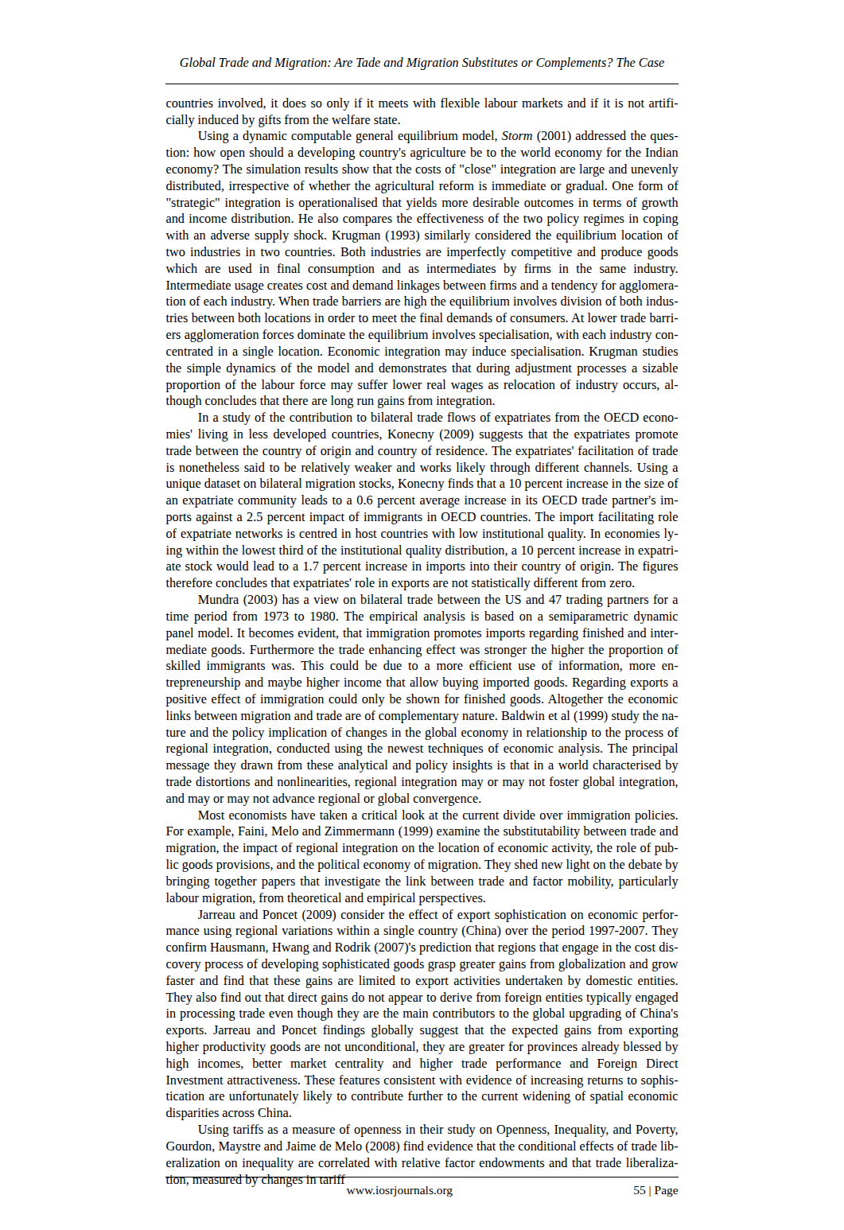Global Trade and Migration: Are Tade and Migration Substitutes or Complements? The Case
countries involved, it does so only if it meets with flexible labour markets and if it is not artificially induced by gifts from the welfare state.
Using a dynamic computable general equilibrium model, Storm (2001) addressed the question: how open should a developing country's agriculture be to the world economy for the Indian economy? The simulation results show that the costs of "close" integration are large and unevenly distributed, irrespective of whether the agricultural reform is immediate or gradual. One form of "strategic" integration is operationalised that yields more desirable outcomes in terms of growth and income distribution. He also compares the effectiveness of the two policy regimes in coping with an adverse supply shock. Krugman (1993) similarly considered the equilibrium location of two industries in two countries. Both industries are imperfectly competitive and produce goods which are used in final consumption and as intermediates by firms in the same industry. Intermediate usage creates cost and demand linkages between firms and a tendency for agglomeration of each industry. When trade barriers are high the equilibrium involves division of both industries between both locations in order to meet the final demands of consumers. At lower trade barriers agglomeration forces dominate the equilibrium involves specialisation, with each industry concentrated in a single location. Economic integration may induce specialisation. Krugman studies the simple dynamics of the model and demonstrates that during adjustment processes a sizable proportion of the labour force may suffer lower real wages as relocation of industry occurs, although concludes that there are long run gains from integration.
In a study of the contribution to bilateral trade flows of expatriates from the OECD economies' living in less developed countries, Konecny (2009) suggests that the expatriates promote trade between the country of origin and country of residence. The expatriates' facilitation of trade is nonetheless said to be relatively weaker and works likely through different channels. Using a unique dataset on bilateral migration stocks, Konecny finds that a 10 percent increase in the size of an expatriate community leads to a 0.6 percent average increase in its OECD trade partner's imports against a 2.5 percent impact of immigrants in OECD countries. The import facilitating role of expatriate networks is centred in host countries with low institutional quality. In economies lying within the lowest third of the institutional quality distribution, a 10 percent increase in expatriate stock would lead to a 1.7 percent increase in imports into their country of origin. The figures therefore concludes that expatriates' role in exports are not statistically different from zero.
Mundra (2003) has a view on bilateral trade between the US and 47 trading partners for a time period from 1973 to 1980. The empirical analysis is based on a semiparametric dynamic panel model. It becomes evident, that immigration promotes imports regarding finished and intermediate goods. Furthermore the trade enhancing effect was stronger the higher the proportion of skilled immigrants was. This could be due to a more efficient use of information, more entrepreneurship and maybe higher income that allow buying imported goods. Regarding exports a positive effect of immigration could only be shown for finished goods. Altogether the economic links between migration and trade are of complementary nature. Baldwin et al (1999) study the nature and the policy implication of changes in the global economy in relationship to the process of regional integration, conducted using the newest techniques of economic analysis. The principal message they drawn from these analytical and policy insights is that in a world characterised by trade distortions and nonlinearities, regional integration may or may not foster global integration, and may or may not advance regional or global convergence.
Most economists have taken a critical look at the current divide over immigration policies. For example, Faini, Melo and Zimmermann (1999) examine the substitutability between trade and migration, the impact of regional integration on the location of economic activity, the role of public goods provisions, and the political economy of migration. They shed new light on the debate by bringing together papers that investigate the link between trade and factor mobility, particularly labour migration, from theoretical and empirical perspectives.
Jarreau and Poncet (2009) consider the effect of export sophistication on economic performance using regional variations within a single country (China) over the period 1997-2007. They confirm Hausmann, Hwang and Rodrik (2007)'s prediction that regions that engage in the cost discovery process of developing sophisticated goods grasp greater gains from globalization and grow faster and find that these gains are limited to export activities undertaken by domestic entities. They also find out that direct gains do not appear to derive from foreign entities typically engaged in processing trade even though they are the main contributors to the global upgrading of China's exports. Jarreau and Poncet findings globally suggest that the expected gains from exporting higher productivity goods are not unconditional, they are greater for provinces already blessed by high incomes, better market centrality and higher trade performance and Foreign Direct Investment attractiveness. These features consistent with evidence of increasing returns to sophistication are unfortunately likely to contribute further to the current widening of spatial economic disparities across China.
Using tariffs as a measure of openness in their study on Openness, Inequality, and Poverty, Gourdon, Maystre and Jaime de Melo (2008) find evidence that the conditional effects of trade liberalization on inequality are correlated with relative factor endowments and that trade liberalization, measured by changes in tariff
www.iosrjournals.org
55 | Page